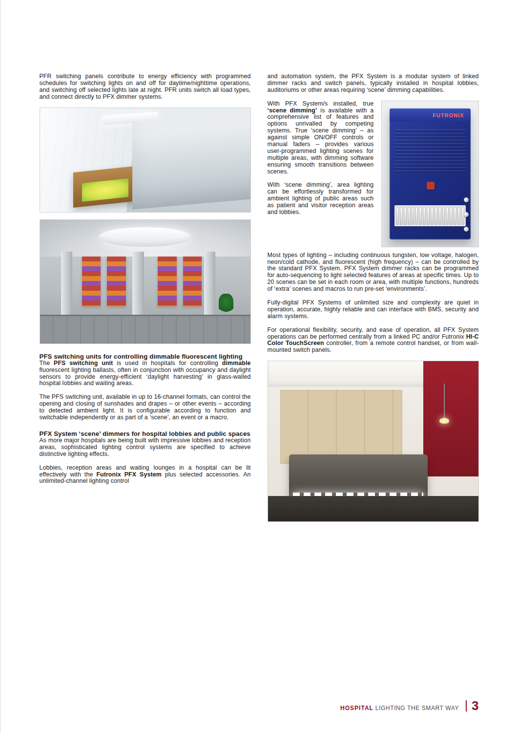PFR switching panels contribute to energy efficiency with programmed schedules for switching lights on and off for daytime/nighttime operations, and switching off selected lights late at night. PFR units switch all load types, and connect directly to PFX dimmer systems.
PFS switching units for controlling dimmable fluorescent lighting
The PFS switching unit is used in hospitals for controlling dimmable fluorescent lighting ballasts, often in conjunction with occupancy and daylight sensors to provide energy-efficient ‘daylight harvesting’ in glass-walled hospital lobbies and waiting areas.
The PFS switching unit, available in up to 16-channel formats, can control the opening and closing of sunshades and drapes – or other events – according to detected ambient light. It is configurable according to function and switchable independently or as part of a ‘scene’, an event or a macro.
PFX System ‘scene’ dimmers for hospital lobbies and public spaces
As more major hospitals are being built with impressive lobbies and reception areas, sophisticated lighting control systems are specified to achieve distinctive lighting effects.
Lobbies, reception areas and waiting lounges in a hospital can be lit effectively with the Futronix PFX System plus selected accessories. An unlimited-channel lighting control
and automation system, the PFX System is a modular system of linked dimmer racks and switch panels, typically installed in hospital lobbies, auditoriums or other areas requiring ‘scene’ dimming capabilities.
Futronix
With PFX System/s installed, true ‘scene dimming’ is available with a comprehensive list of features and options unrivalled by competing systems. True ‘scene dimming’ – as against simple ON/OFF controls or manual faders – provides various user-programmed lighting scenes for multiple areas, with dimming software ensuring smooth transitions between scenes.
With ‘scene dimming’, area lighting can be effortlessly transformed for ambient lighting of public areas such as patient and visitor reception areas and lobbies.
Most types of lighting – including continuous tungsten, low voltage, halogen, neon/cold cathode, and fluorescent (high frequency) – can be controlled by the standard PFX System. PFX System dimmer racks can be programmed for auto-sequencing to light selected features of areas at specific times. Up to 20 scenes can be set in each room or area, with multiple functions, hundreds of ‘extra’ scenes and macros to run pre-set ‘environments’.
Fully-digital PFX Systems of unlimited size and complexity are quiet in operation, accurate, highly reliable and can interface with BMS, security and alarm systems.
For operational flexibility, security, and ease of operation, all PFX System operations can be performed centrally from a linked PC and/or Futronix HI-C Color TouchScreen controller, from a remote control handset, or from wall-mounted switch panels.
HOSPITAL LIGHTING THE SMART WAY
3